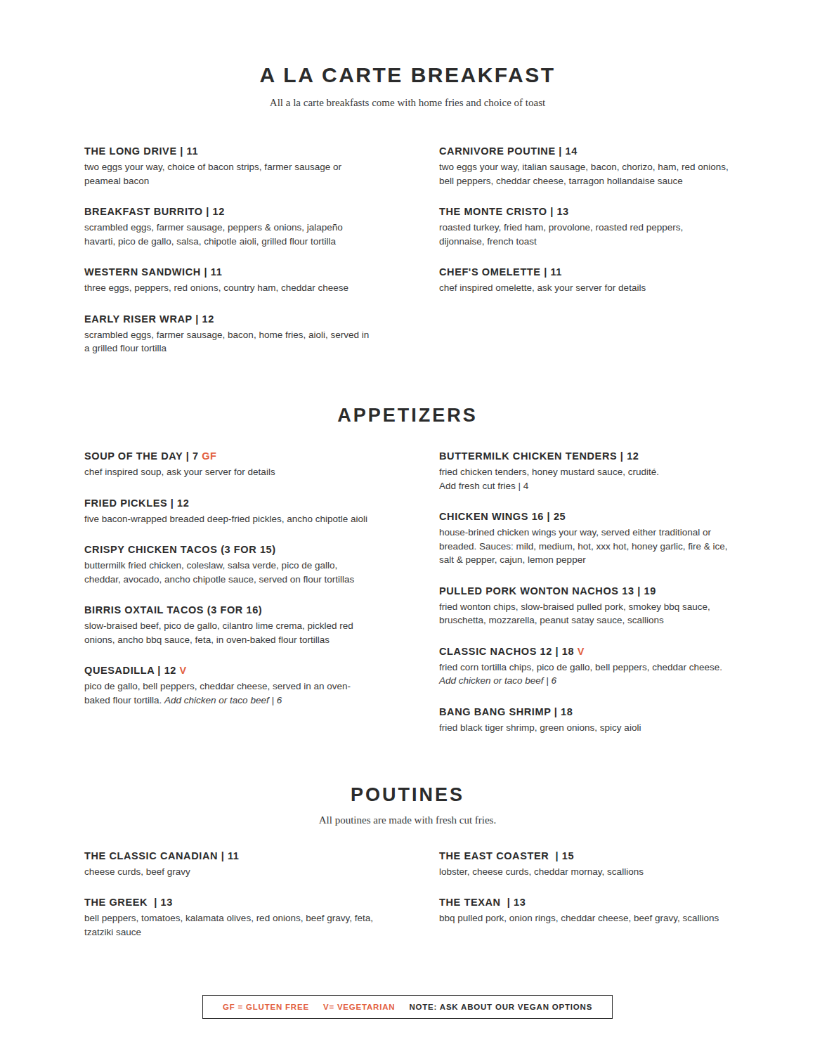A La Carte Breakfast
All a la carte breakfasts come with home fries and choice of toast
The Long Drive | 11
two eggs your way, choice of bacon strips, farmer sausage or peameal bacon
Breakfast Burrito | 12
scrambled eggs, farmer sausage, peppers & onions, jalapeño havarti, pico de gallo, salsa, chipotle aioli, grilled flour tortilla
Western Sandwich | 11
three eggs, peppers, red onions, country ham, cheddar cheese
Early Riser Wrap | 12
scrambled eggs, farmer sausage, bacon, home fries, aioli, served in a grilled flour tortilla
Carnivore Poutine | 14
two eggs your way, italian sausage, bacon, chorizo, ham, red onions, bell peppers, cheddar cheese, tarragon hollandaise sauce
The Monte Cristo | 13
roasted turkey, fried ham, provolone, roasted red peppers, dijonnaise, french toast
Chef's Omelette | 11
chef inspired omelette, ask your server for details
Appetizers
Soup of the Day | 7 GF
chef inspired soup, ask your server for details
Fried Pickles | 12
five bacon-wrapped breaded deep-fried pickles, ancho chipotle aioli
Crispy Chicken Tacos (3 for 15)
buttermilk fried chicken, coleslaw, salsa verde, pico de gallo, cheddar, avocado, ancho chipotle sauce, served on flour tortillas
Birris Oxtail Tacos (3 for 16)
slow-braised beef, pico de gallo, cilantro lime crema, pickled red onions, ancho bbq sauce, feta, in oven-baked flour tortillas
Quesadilla | 12 V
pico de gallo, bell peppers, cheddar cheese, served in an oven-baked flour tortilla. Add chicken or taco beef | 6
Buttermilk Chicken Tenders | 12
fried chicken tenders, honey mustard sauce, crudité.
Add fresh cut fries | 4
Chicken Wings 16 | 25
house-brined chicken wings your way, served either traditional or breaded. Sauces: mild, medium, hot, xxx hot, honey garlic, fire & ice, salt & pepper, cajun, lemon pepper
Pulled Pork Wonton Nachos 13 | 19
fried wonton chips, slow-braised pulled pork, smokey bbq sauce, bruschetta, mozzarella, peanut satay sauce, scallions
Classic Nachos 12 | 18 V
fried corn tortilla chips, pico de gallo, bell peppers, cheddar cheese. Add chicken or taco beef | 6
Bang Bang Shrimp | 18
fried black tiger shrimp, green onions, spicy aioli
Poutines
All poutines are made with fresh cut fries.
The Classic Canadian | 11
cheese curds, beef gravy
The Greek | 13
bell peppers, tomatoes, kalamata olives, red onions, beef gravy, feta, tzatziki sauce
The East Coaster | 15
lobster, cheese curds, cheddar mornay, scallions
The Texan | 13
bbq pulled pork, onion rings, cheddar cheese, beef gravy, scallions
GF = Gluten Free V= Vegetarian Note: Ask about our vegan options